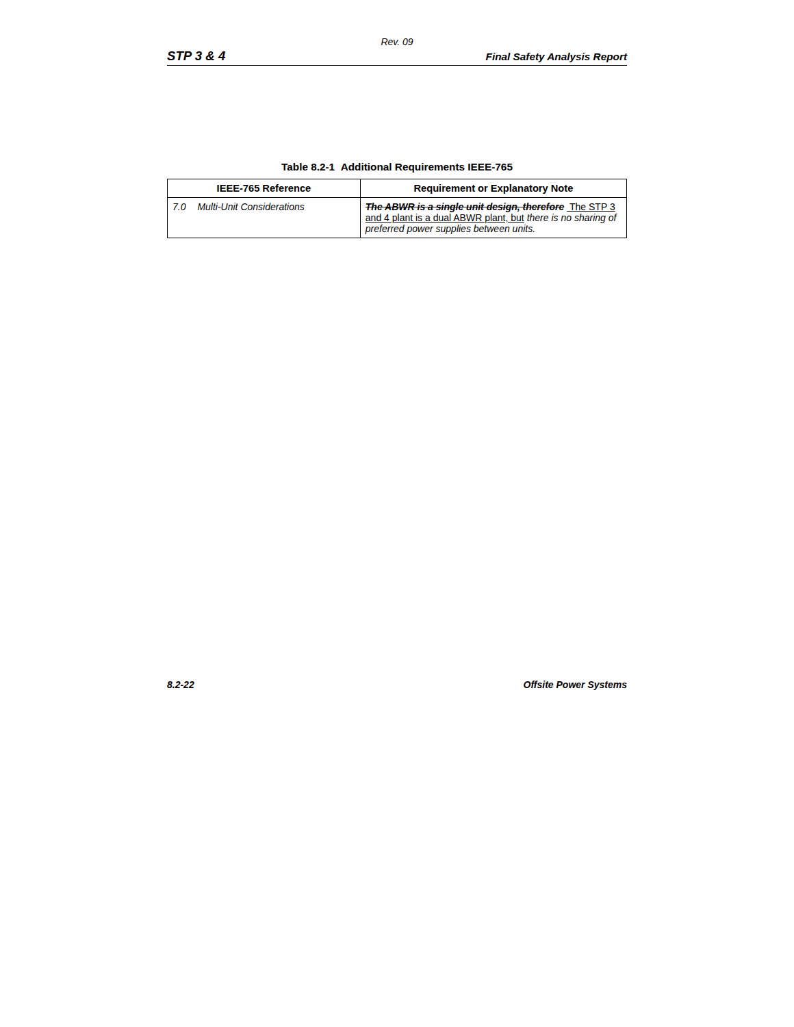Rev. 09
STP 3 & 4
Final Safety Analysis Report
Table 8.2-1 Additional Requirements IEEE-765
| IEEE-765 Reference | Requirement or Explanatory Note |
| --- | --- |
| 7.0 Multi-Unit Considerations | The ABWR is a single unit design, therefore The STP 3 and 4 plant is a dual ABWR plant, but there is no sharing of preferred power supplies between units. |
8.2-22
Offsite Power Systems